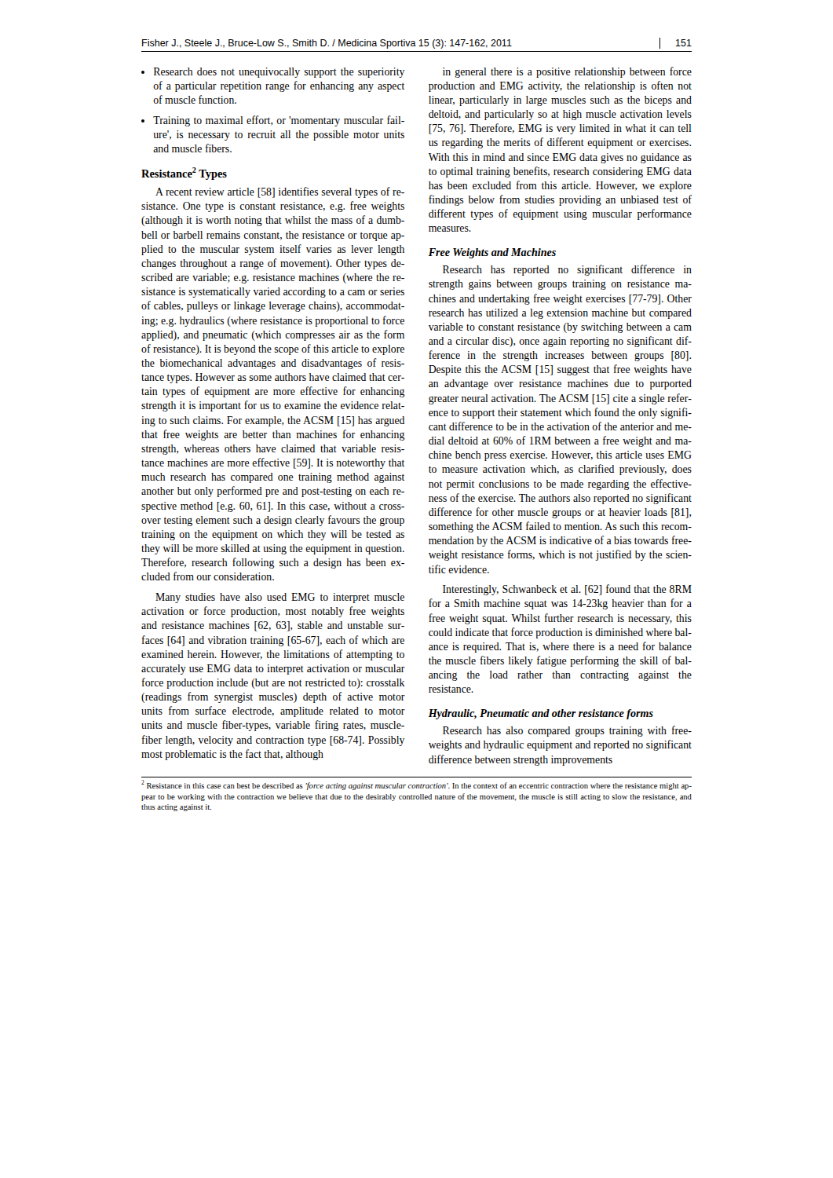Fisher J., Steele J., Bruce-Low S., Smith D. / Medicina Sportiva 15 (3): 147-162, 2011 151
Research does not unequivocally support the superiority of a particular repetition range for enhancing any aspect of muscle function.
Training to maximal effort, or 'momentary muscular failure', is necessary to recruit all the possible motor units and muscle fibers.
Resistance2 Types
A recent review article [58] identifies several types of resistance. One type is constant resistance, e.g. free weights (although it is worth noting that whilst the mass of a dumbbell or barbell remains constant, the resistance or torque applied to the muscular system itself varies as lever length changes throughout a range of movement). Other types described are variable; e.g. resistance machines (where the resistance is systematically varied according to a cam or series of cables, pulleys or linkage leverage chains), accommodating; e.g. hydraulics (where resistance is proportional to force applied), and pneumatic (which compresses air as the form of resistance). It is beyond the scope of this article to explore the biomechanical advantages and disadvantages of resistance types. However as some authors have claimed that certain types of equipment are more effective for enhancing strength it is important for us to examine the evidence relating to such claims. For example, the ACSM [15] has argued that free weights are better than machines for enhancing strength, whereas others have claimed that variable resistance machines are more effective [59]. It is noteworthy that much research has compared one training method against another but only performed pre and post-testing on each respective method [e.g. 60, 61]. In this case, without a cross-over testing element such a design clearly favours the group training on the equipment on which they will be tested as they will be more skilled at using the equipment in question. Therefore, research following such a design has been excluded from our consideration.
Many studies have also used EMG to interpret muscle activation or force production, most notably free weights and resistance machines [62, 63], stable and unstable surfaces [64] and vibration training [65-67], each of which are examined herein. However, the limitations of attempting to accurately use EMG data to interpret activation or muscular force production include (but are not restricted to): crosstalk (readings from synergist muscles) depth of active motor units from surface electrode, amplitude related to motor units and muscle fiber-types, variable firing rates, muscle-fiber length, velocity and contraction type [68-74]. Possibly most problematic is the fact that, although
in general there is a positive relationship between force production and EMG activity, the relationship is often not linear, particularly in large muscles such as the biceps and deltoid, and particularly so at high muscle activation levels [75, 76]. Therefore, EMG is very limited in what it can tell us regarding the merits of different equipment or exercises. With this in mind and since EMG data gives no guidance as to optimal training benefits, research considering EMG data has been excluded from this article. However, we explore findings below from studies providing an unbiased test of different types of equipment using muscular performance measures.
Free Weights and Machines
Research has reported no significant difference in strength gains between groups training on resistance machines and undertaking free weight exercises [77-79]. Other research has utilized a leg extension machine but compared variable to constant resistance (by switching between a cam and a circular disc), once again reporting no significant difference in the strength increases between groups [80]. Despite this the ACSM [15] suggest that free weights have an advantage over resistance machines due to purported greater neural activation. The ACSM [15] cite a single reference to support their statement which found the only significant difference to be in the activation of the anterior and medial deltoid at 60% of 1RM between a free weight and machine bench press exercise. However, this article uses EMG to measure activation which, as clarified previously, does not permit conclusions to be made regarding the effectiveness of the exercise. The authors also reported no significant difference for other muscle groups or at heavier loads [81], something the ACSM failed to mention. As such this recommendation by the ACSM is indicative of a bias towards free-weight resistance forms, which is not justified by the scientific evidence.
Interestingly, Schwanbeck et al. [62] found that the 8RM for a Smith machine squat was 14-23kg heavier than for a free weight squat. Whilst further research is necessary, this could indicate that force production is diminished where balance is required. That is, where there is a need for balance the muscle fibers likely fatigue performing the skill of balancing the load rather than contracting against the resistance.
Hydraulic, Pneumatic and other resistance forms
Research has also compared groups training with free-weights and hydraulic equipment and reported no significant difference between strength improvements
2 Resistance in this case can best be described as 'force acting against muscular contraction'. In the context of an eccentric contraction where the resistance might appear to be working with the contraction we believe that due to the desirably controlled nature of the movement, the muscle is still acting to slow the resistance, and thus acting against it.